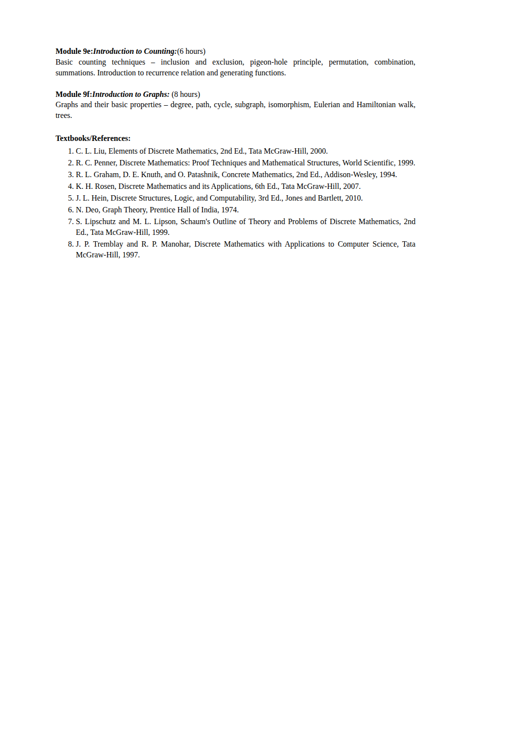Module 9e:Introduction to Counting:(6 hours)
Basic counting techniques – inclusion and exclusion, pigeon-hole principle, permutation, combination, summations. Introduction to recurrence relation and generating functions.
Module 9f:Introduction to Graphs: (8 hours)
Graphs and their basic properties – degree, path, cycle, subgraph, isomorphism, Eulerian and Hamiltonian walk, trees.
Textbooks/References:
C. L. Liu, Elements of Discrete Mathematics, 2nd Ed., Tata McGraw-Hill, 2000.
R. C. Penner, Discrete Mathematics: Proof Techniques and Mathematical Structures, World Scientific, 1999.
R. L. Graham, D. E. Knuth, and O. Patashnik, Concrete Mathematics, 2nd Ed., Addison-Wesley, 1994.
K. H. Rosen, Discrete Mathematics and its Applications, 6th Ed., Tata McGraw-Hill, 2007.
J. L. Hein, Discrete Structures, Logic, and Computability, 3rd Ed., Jones and Bartlett, 2010.
N. Deo, Graph Theory, Prentice Hall of India, 1974.
S. Lipschutz and M. L. Lipson, Schaum's Outline of Theory and Problems of Discrete Mathematics, 2nd Ed., Tata McGraw-Hill, 1999.
J. P. Tremblay and R. P. Manohar, Discrete Mathematics with Applications to Computer Science, Tata McGraw-Hill, 1997.